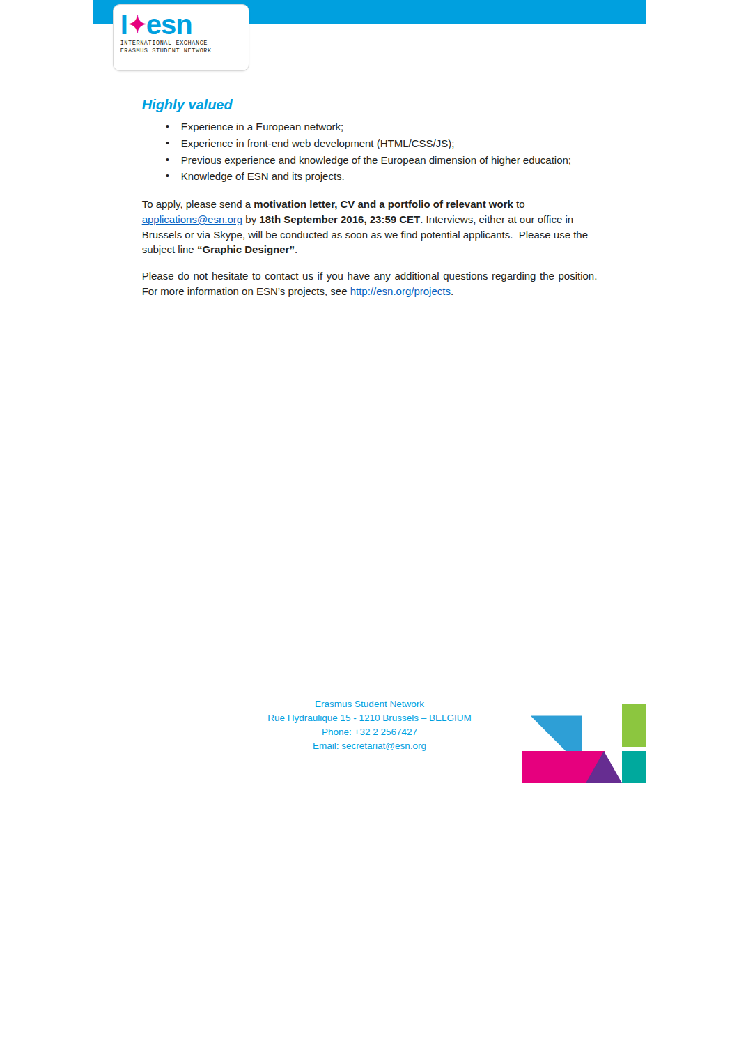I✦esn
International Exchange
Erasmus Student Network
Highly valued
Experience in a European network;
Experience in front-end web development (HTML/CSS/JS);
Previous experience and knowledge of the European dimension of higher education;
Knowledge of ESN and its projects.
To apply, please send a motivation letter, CV and a portfolio of relevant work to applications@esn.org by 18th September 2016, 23:59 CET. Interviews, either at our office in Brussels or via Skype, will be conducted as soon as we find potential applicants. Please use the subject line “Graphic Designer”.
Please do not hesitate to contact us if you have any additional questions regarding the position. For more information on ESN’s projects, see http://esn.org/projects.
Erasmus Student Network
Rue Hydraulique 15 - 1210 Brussels – BELGIUM
Phone: +32 2 2567427
Email: secretariat@esn.org